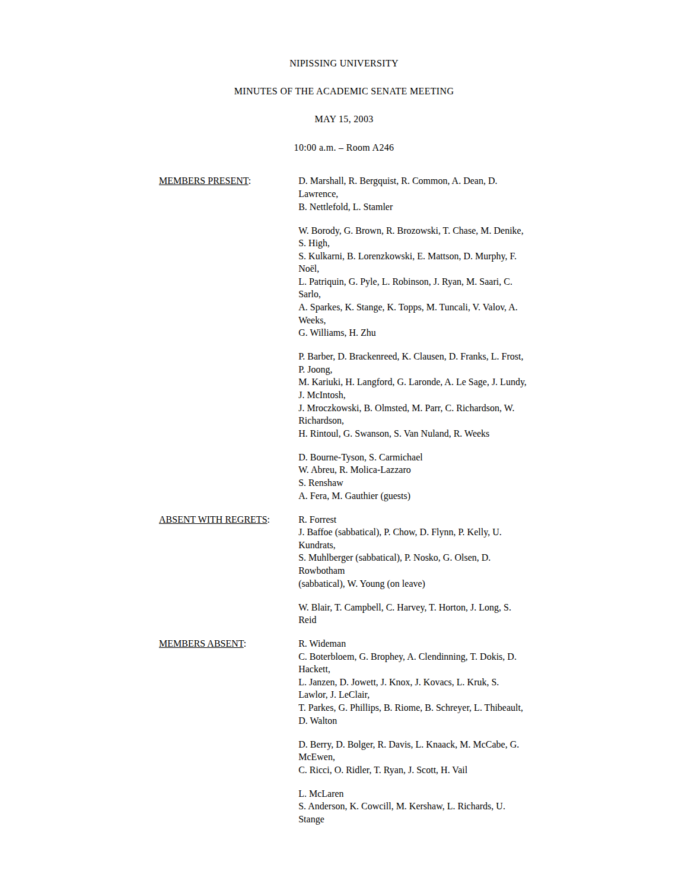NIPISSING UNIVERSITY
MINUTES OF THE ACADEMIC SENATE MEETING
MAY 15, 2003
10:00 a.m. – Room A246
| MEMBERS PRESENT : | D. Marshall, R. Bergquist, R. Common, A. Dean, D. Lawrence, B. Nettlefold, L. Stamler W. Borody, G. Brown, R. Brozowski, T. Chase, M. Denike, S. High, S. Kulkarni, B. Lorenzkowski, E. Mattson, D. Murphy, F. Noël, L. Patriquin, G. Pyle, L. Robinson, J. Ryan, M. Saari, C. Sarlo, A. Sparkes, K. Stange, K. Topps, M. Tuncali, V. Valov, A. Weeks, G. Williams, H. Zhu P. Barber, D. Brackenreed, K. Clausen, D. Franks, L. Frost, P. Joong, M. Kariuki, H. Langford, G. Laronde, A. Le Sage, J. Lundy, J. McIntosh, J. Mroczkowski, B. Olmsted, M. Parr, C. Richardson, W. Richardson, H. Rintoul, G. Swanson, S. Van Nuland, R. Weeks D. Bourne-Tyson, S. Carmichael W. Abreu, R. Molica-Lazzaro S. Renshaw A. Fera, M. Gauthier (guests) |
| ABSENT WITH REGRETS : | R. Forrest J. Baffoe (sabbatical), P. Chow, D. Flynn, P. Kelly, U. Kundrats, S. Muhlberger (sabbatical), P. Nosko, G. Olsen, D. Rowbotham (sabbatical), W. Young (on leave) W. Blair, T. Campbell, C. Harvey, T. Horton, J. Long, S. Reid |
| MEMBERS ABSENT : | R. Wideman C. Boterbloem, G. Brophey, A. Clendinning, T. Dokis, D. Hackett, L. Janzen, D. Jowett, J. Knox, J. Kovacs, L. Kruk, S. Lawlor, J. LeClair, T. Parkes, G. Phillips, B. Riome, B. Schreyer, L. Thibeault, D. Walton D. Berry, D. Bolger, R. Davis, L. Knaack, M. McCabe, G. McEwen, C. Ricci, O. Ridler, T. Ryan, J. Scott, H. Vail L. McLaren S. Anderson, K. Cowcill, M. Kershaw, L. Richards, U. Stange |